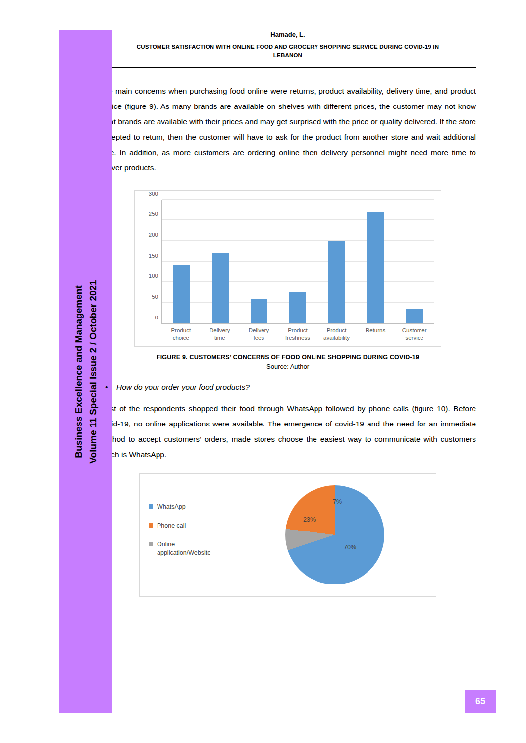Business Excellence and Management
Volume 11 Special Issue 2 / October 2021
Hamade, L.
CUSTOMER SATISFACTION WITH ONLINE FOOD AND GROCERY SHOPPING SERVICE DURING COVID-19 IN
LEBANON
The main concerns when purchasing food online were returns, product availability, delivery time, and product choice (figure 9). As many brands are available on shelves with different prices, the customer may not know what brands are available with their prices and may get surprised with the price or quality delivered. If the store accepted to return, then the customer will have to ask for the product from another store and wait additional time. In addition, as more customers are ordering online then delivery personnel might need more time to deliver products.
300
250
200
150
100
50
0
Product
choice
Delivery
time
Delivery
fees
Product
freshness
Product
availability
Returns
Customer
service
FIGURE 9. CUSTOMERS’ CONCERNS OF FOOD ONLINE SHOPPING DURING COVID-19
Source: Author
How do your order your food products?
Most of the respondents shopped their food through WhatsApp followed by phone calls (figure 10). Before covid-19, no online applications were available. The emergence of covid-19 and the need for an immediate method to accept customers’ orders, made stores choose the easiest way to communicate with customers which is WhatsApp.
WhatsApp
Phone call
Online
application/Website
70% 23% 7%
65